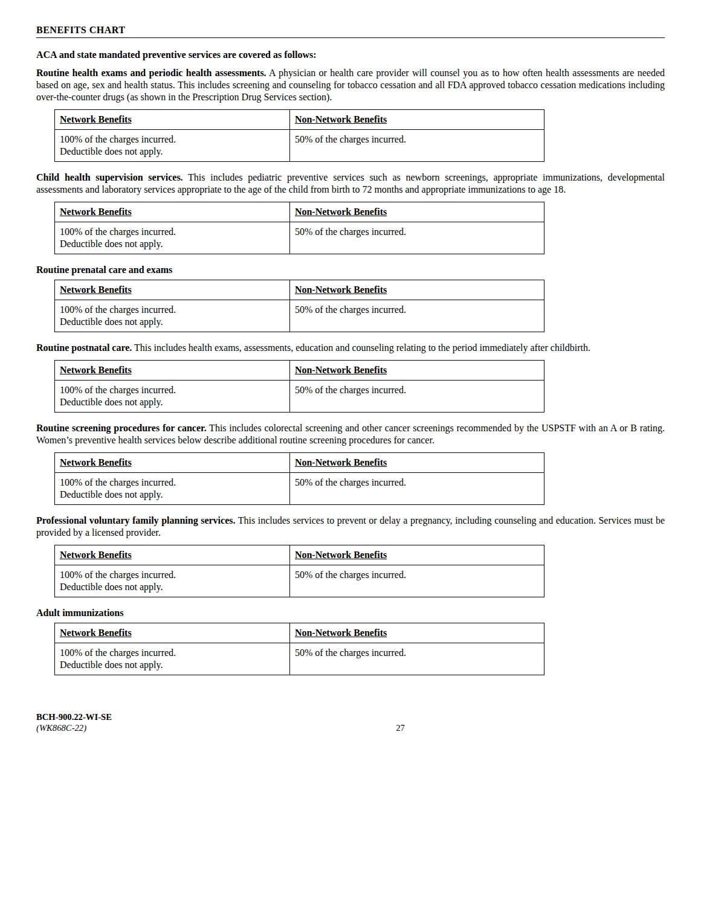BENEFITS CHART
ACA and state mandated preventive services are covered as follows:
Routine health exams and periodic health assessments. A physician or health care provider will counsel you as to how often health assessments are needed based on age, sex and health status. This includes screening and counseling for tobacco cessation and all FDA approved tobacco cessation medications including over-the-counter drugs (as shown in the Prescription Drug Services section).
| Network Benefits | Non-Network Benefits |
| --- | --- |
| 100% of the charges incurred. Deductible does not apply. | 50% of the charges incurred. |
Child health supervision services. This includes pediatric preventive services such as newborn screenings, appropriate immunizations, developmental assessments and laboratory services appropriate to the age of the child from birth to 72 months and appropriate immunizations to age 18.
| Network Benefits | Non-Network Benefits |
| --- | --- |
| 100% of the charges incurred. Deductible does not apply. | 50% of the charges incurred. |
Routine prenatal care and exams
| Network Benefits | Non-Network Benefits |
| --- | --- |
| 100% of the charges incurred. Deductible does not apply. | 50% of the charges incurred. |
Routine postnatal care. This includes health exams, assessments, education and counseling relating to the period immediately after childbirth.
| Network Benefits | Non-Network Benefits |
| --- | --- |
| 100% of the charges incurred. Deductible does not apply. | 50% of the charges incurred. |
Routine screening procedures for cancer. This includes colorectal screening and other cancer screenings recommended by the USPSTF with an A or B rating. Women’s preventive health services below describe additional routine screening procedures for cancer.
| Network Benefits | Non-Network Benefits |
| --- | --- |
| 100% of the charges incurred. Deductible does not apply. | 50% of the charges incurred. |
Professional voluntary family planning services. This includes services to prevent or delay a pregnancy, including counseling and education. Services must be provided by a licensed provider.
| Network Benefits | Non-Network Benefits |
| --- | --- |
| 100% of the charges incurred. Deductible does not apply. | 50% of the charges incurred. |
Adult immunizations
| Network Benefits | Non-Network Benefits |
| --- | --- |
| 100% of the charges incurred. Deductible does not apply. | 50% of the charges incurred. |
BCH-900.22-WI-SE
(WK868C-22)
27